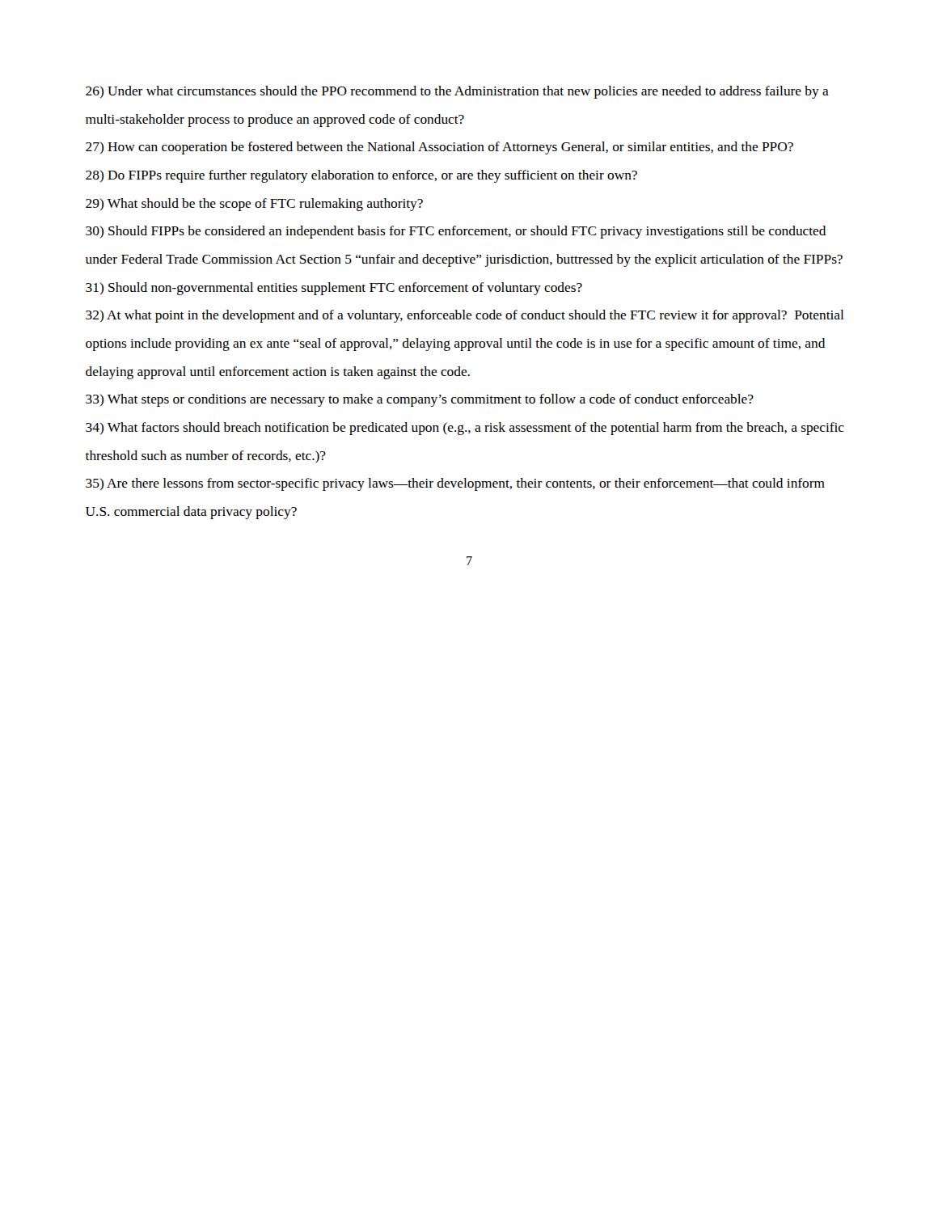26) Under what circumstances should the PPO recommend to the Administration that new policies are needed to address failure by a multi-stakeholder process to produce an approved code of conduct?
27) How can cooperation be fostered between the National Association of Attorneys General, or similar entities, and the PPO?
28) Do FIPPs require further regulatory elaboration to enforce, or are they sufficient on their own?
29) What should be the scope of FTC rulemaking authority?
30) Should FIPPs be considered an independent basis for FTC enforcement, or should FTC privacy investigations still be conducted under Federal Trade Commission Act Section 5 “unfair and deceptive” jurisdiction, buttressed by the explicit articulation of the FIPPs?
31) Should non-governmental entities supplement FTC enforcement of voluntary codes?
32) At what point in the development and of a voluntary, enforceable code of conduct should the FTC review it for approval? Potential options include providing an ex ante “seal of approval,” delaying approval until the code is in use for a specific amount of time, and delaying approval until enforcement action is taken against the code.
33) What steps or conditions are necessary to make a company’s commitment to follow a code of conduct enforceable?
34) What factors should breach notification be predicated upon (e.g., a risk assessment of the potential harm from the breach, a specific threshold such as number of records, etc.)?
35) Are there lessons from sector-specific privacy laws—their development, their contents, or their enforcement—that could inform U.S. commercial data privacy policy?
7